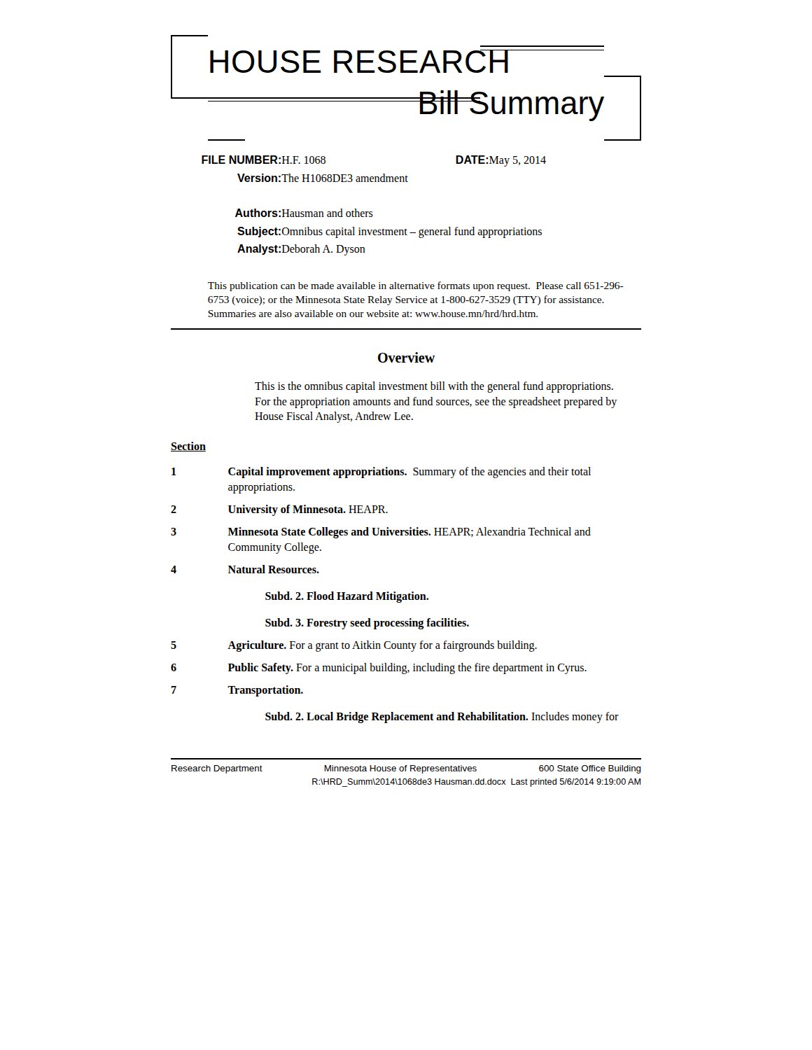HOUSE RESEARCH
Bill Summary
| FILE NUMBER: | H.F. 1068 | DATE: | May 5, 2014 |
| Version: | The H1068DE3 amendment |
| Authors: | Hausman and others |
| Subject: | Omnibus capital investment – general fund appropriations |
| Analyst: | Deborah A. Dyson |
This publication can be made available in alternative formats upon request. Please call 651-296-6753 (voice); or the Minnesota State Relay Service at 1-800-627-3529 (TTY) for assistance. Summaries are also available on our website at: www.house.mn/hrd/hrd.htm.
Overview
This is the omnibus capital investment bill with the general fund appropriations. For the appropriation amounts and fund sources, see the spreadsheet prepared by House Fiscal Analyst, Andrew Lee.
Section
| 1 | Capital improvement appropriations. Summary of the agencies and their total appropriations. |
| 2 | University of Minnesota. HEAPR. |
| 3 | Minnesota State Colleges and Universities. HEAPR; Alexandria Technical and Community College. |
| 4 | Natural Resources. |
| | Subd. 2. Flood Hazard Mitigation. |
| | Subd. 3. Forestry seed processing facilities. |
| 5 | Agriculture. For a grant to Aitkin County for a fairgrounds building. |
| 6 | Public Safety. For a municipal building, including the fire department in Cyrus. |
| 7 | Transportation. |
| | Subd. 2. Local Bridge Replacement and Rehabilitation. Includes money for |
Research Department
Minnesota House of Representatives
600 State Office Building
R:\HRD_Summ\2014\1068de3 Hausman.dd.docx Last printed 5/6/2014 9:19:00 AM